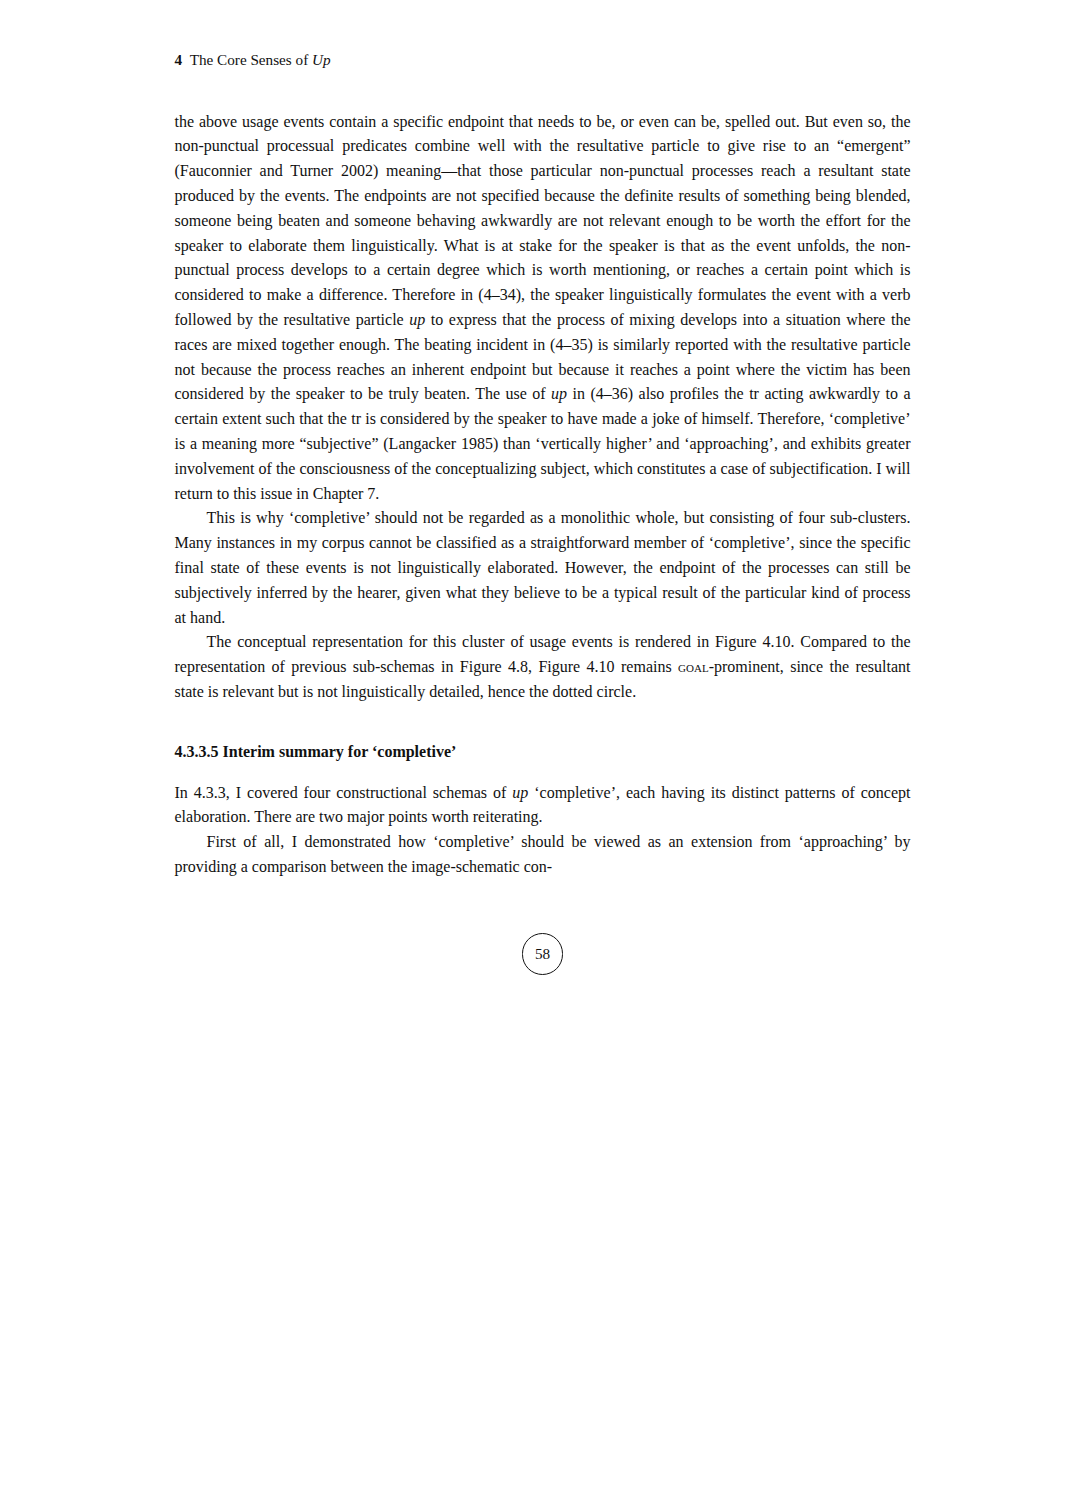4 The Core Senses of Up
the above usage events contain a specific endpoint that needs to be, or even can be, spelled out. But even so, the non-punctual processual predicates combine well with the resultative particle to give rise to an “emergent” (Fauconnier and Turner 2002) meaning—that those particular non-punctual processes reach a resultant state produced by the events. The endpoints are not specified because the definite results of something being blended, someone being beaten and someone behaving awkwardly are not relevant enough to be worth the effort for the speaker to elaborate them linguistically. What is at stake for the speaker is that as the event unfolds, the non-punctual process develops to a certain degree which is worth mentioning, or reaches a certain point which is considered to make a difference. Therefore in (4–34), the speaker linguistically formulates the event with a verb followed by the resultative particle up to express that the process of mixing develops into a situation where the races are mixed together enough. The beating incident in (4–35) is similarly reported with the resultative particle not because the process reaches an inherent endpoint but because it reaches a point where the victim has been considered by the speaker to be truly beaten. The use of up in (4–36) also profiles the tr acting awkwardly to a certain extent such that the tr is considered by the speaker to have made a joke of himself. Therefore, ‘completive’ is a meaning more “subjective” (Langacker 1985) than ‘vertically higher’ and ‘approaching’, and exhibits greater involvement of the consciousness of the conceptualizing subject, which constitutes a case of subjectification. I will return to this issue in Chapter 7.
This is why ‘completive’ should not be regarded as a monolithic whole, but consisting of four sub-clusters. Many instances in my corpus cannot be classified as a straightforward member of ‘completive’, since the specific final state of these events is not linguistically elaborated. However, the endpoint of the processes can still be subjectively inferred by the hearer, given what they believe to be a typical result of the particular kind of process at hand.
The conceptual representation for this cluster of usage events is rendered in Figure 4.10. Compared to the representation of previous sub-schemas in Figure 4.8, Figure 4.10 remains goal-prominent, since the resultant state is relevant but is not linguistically detailed, hence the dotted circle.
4.3.3.5 Interim summary for ‘completive’
In 4.3.3, I covered four constructional schemas of up ‘completive’, each having its distinct patterns of concept elaboration. There are two major points worth reiterating.
First of all, I demonstrated how ‘completive’ should be viewed as an extension from ‘approaching’ by providing a comparison between the image-schematic con-
58